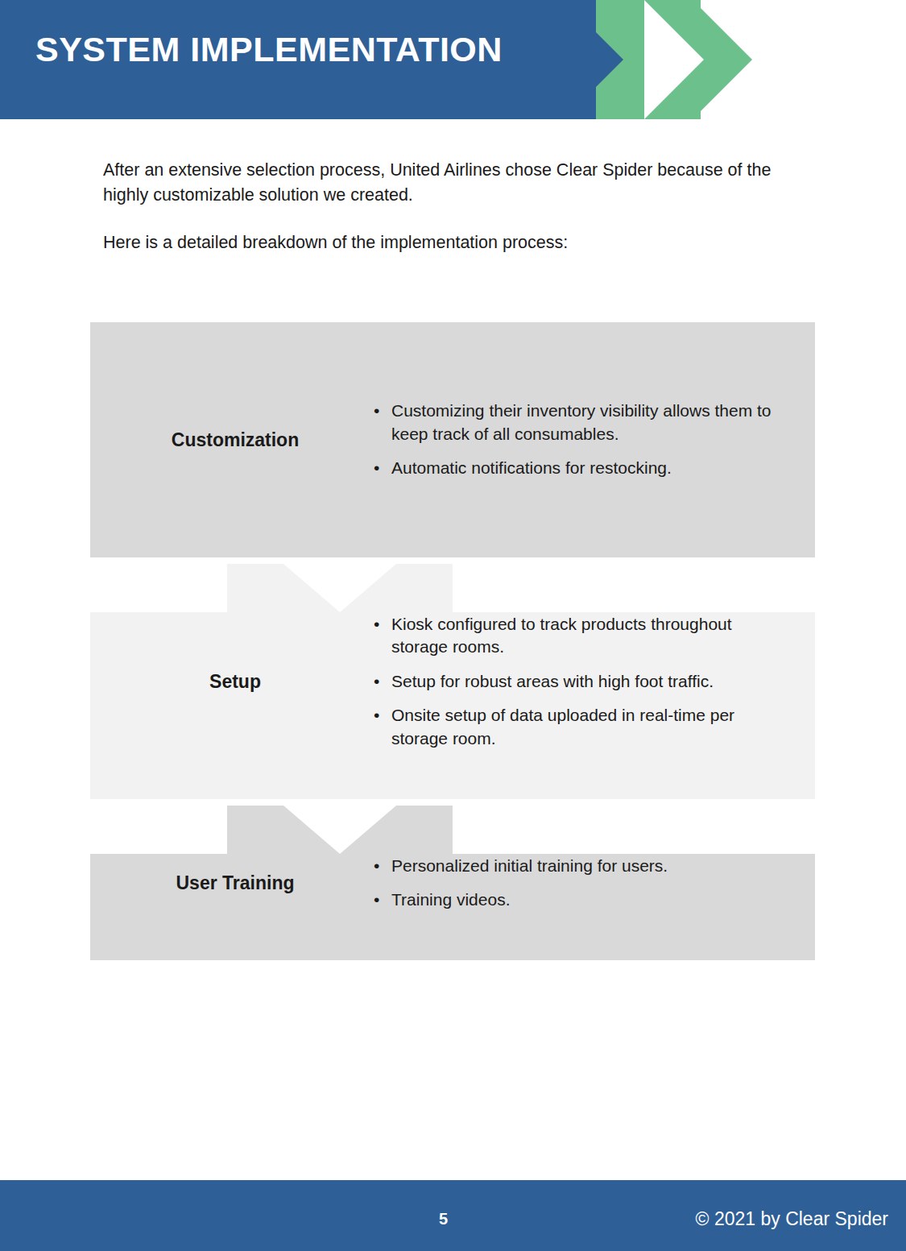SYSTEM IMPLEMENTATION
After an extensive selection process, United Airlines chose Clear Spider because of the highly customizable solution we created.
Here is a detailed breakdown of the implementation process:
Customization
Customizing their inventory visibility allows them to keep track of all consumables.
Automatic notifications for restocking.
Setup
Kiosk configured to track products throughout storage rooms.
Setup for robust areas with high foot traffic.
Onsite setup of data uploaded in real-time per storage room.
User Training
Personalized initial training for users.
Training videos.
5
© 2021 by Clear Spider